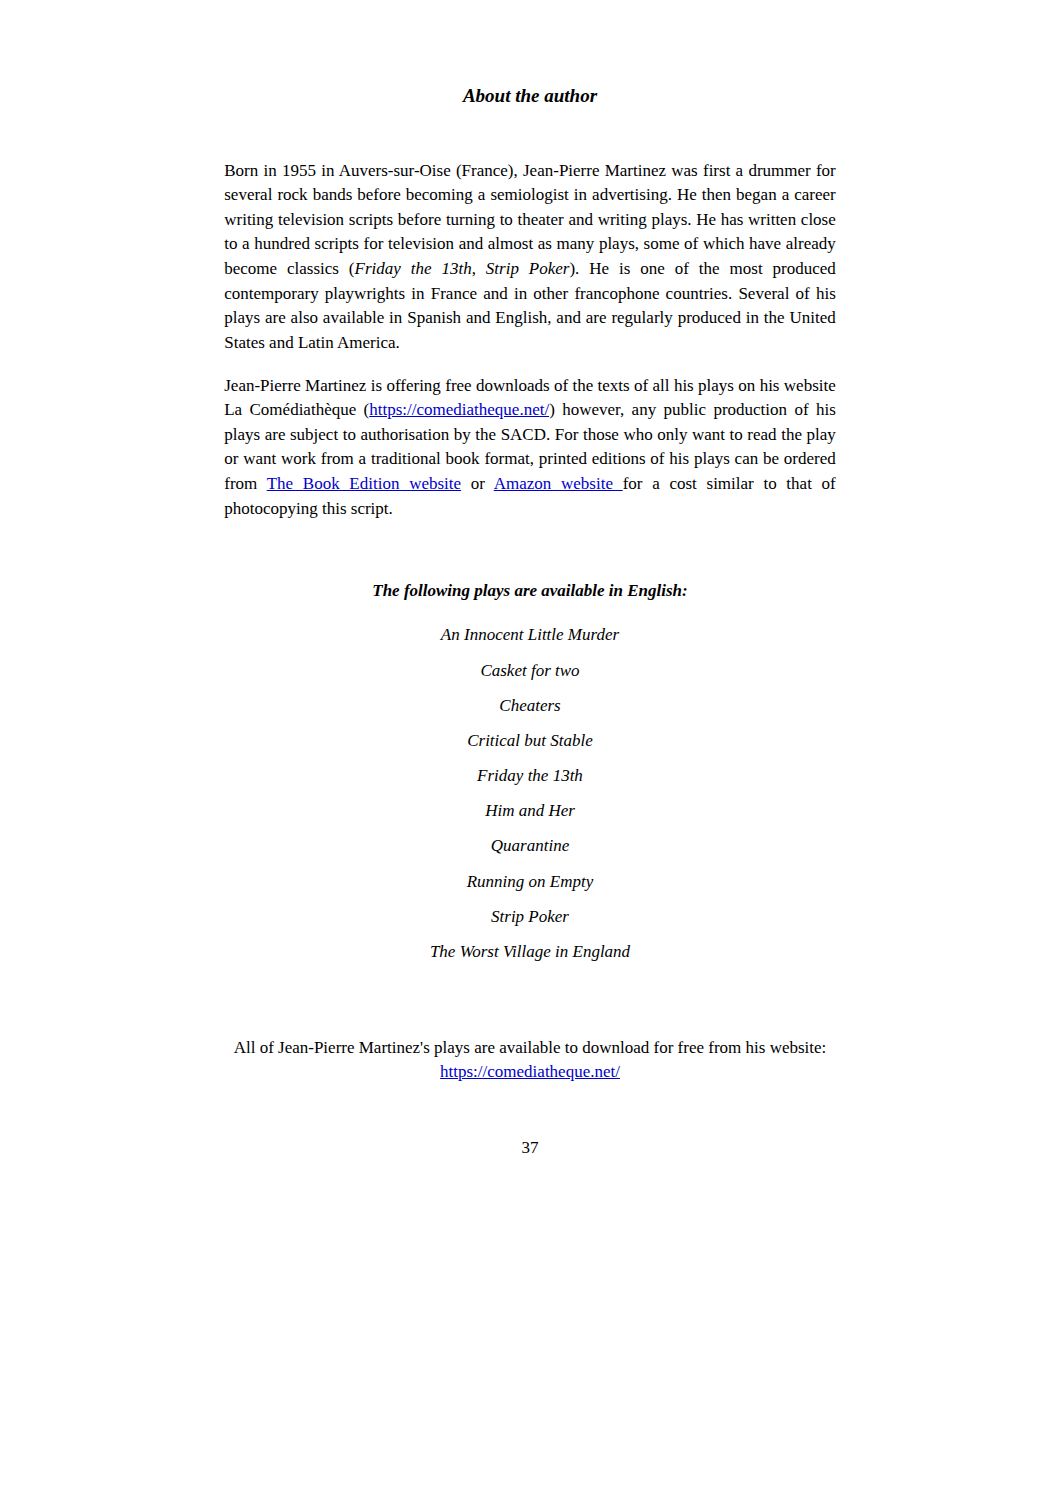About the author
Born in 1955 in Auvers-sur-Oise (France), Jean-Pierre Martinez was first a drummer for several rock bands before becoming a semiologist in advertising. He then began a career writing television scripts before turning to theater and writing plays. He has written close to a hundred scripts for television and almost as many plays, some of which have already become classics (Friday the 13th, Strip Poker). He is one of the most produced contemporary playwrights in France and in other francophone countries. Several of his plays are also available in Spanish and English, and are regularly produced in the United States and Latin America.
Jean-Pierre Martinez is offering free downloads of the texts of all his plays on his website La Comédiathèque (https://comediatheque.net/) however, any public production of his plays are subject to authorisation by the SACD. For those who only want to read the play or want work from a traditional book format, printed editions of his plays can be ordered from The Book Edition website or Amazon website for a cost similar to that of photocopying this script.
The following plays are available in English:
An Innocent Little Murder
Casket for two
Cheaters
Critical but Stable
Friday the 13th
Him and Her
Quarantine
Running on Empty
Strip Poker
The Worst Village in England
All of Jean-Pierre Martinez's plays are available to download for free from his website: https://comediatheque.net/
37